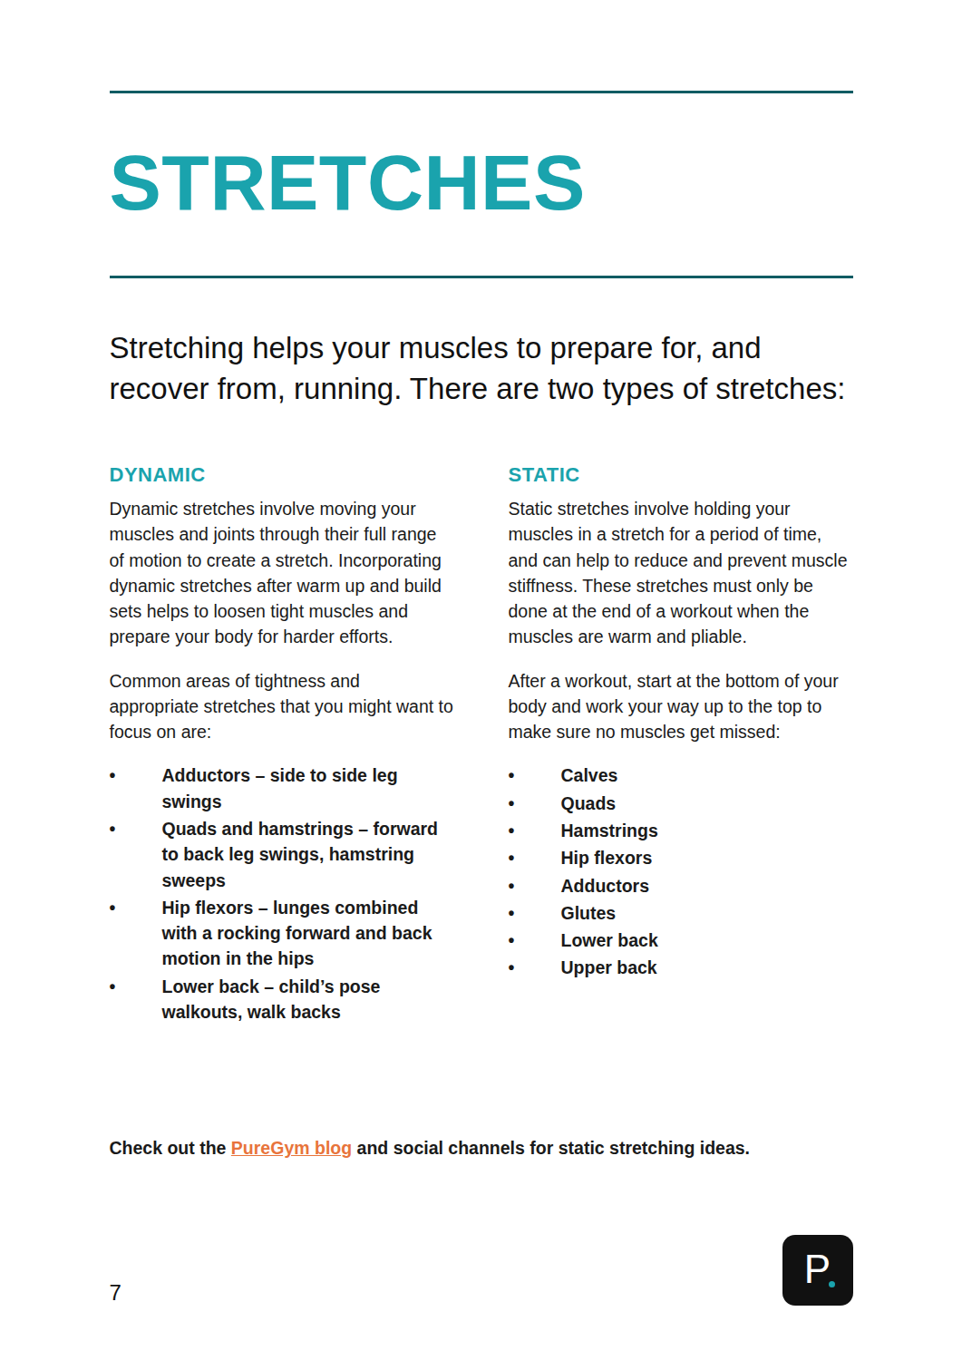Stretches
Stretching helps your muscles to prepare for, and recover from, running. There are two types of stretches:
Dynamic
Dynamic stretches involve moving your muscles and joints through their full range of motion to create a stretch. Incorporating dynamic stretches after warm up and build sets helps to loosen tight muscles and prepare your body for harder efforts.
Common areas of tightness and appropriate stretches that you might want to focus on are:
•Adductors – side to side leg swings
•Quads and hamstrings – forward to back leg swings, hamstring sweeps
•Hip flexors – lunges combined with a rocking forward and back motion in the hips
•Lower back – child’s pose walkouts, walk backs
Static
Static stretches involve holding your muscles in a stretch for a period of time, and can help to reduce and prevent muscle stiffness. These stretches must only be done at the end of a workout when the muscles are warm and pliable.
After a workout, start at the bottom of your body and work your way up to the top to make sure no muscles get missed:
•Calves
•Quads
•Hamstrings
•Hip flexors
•Adductors
•Glutes
•Lower back
•Upper back
Check out the PureGym blog and social channels for static stretching ideas.
7
P